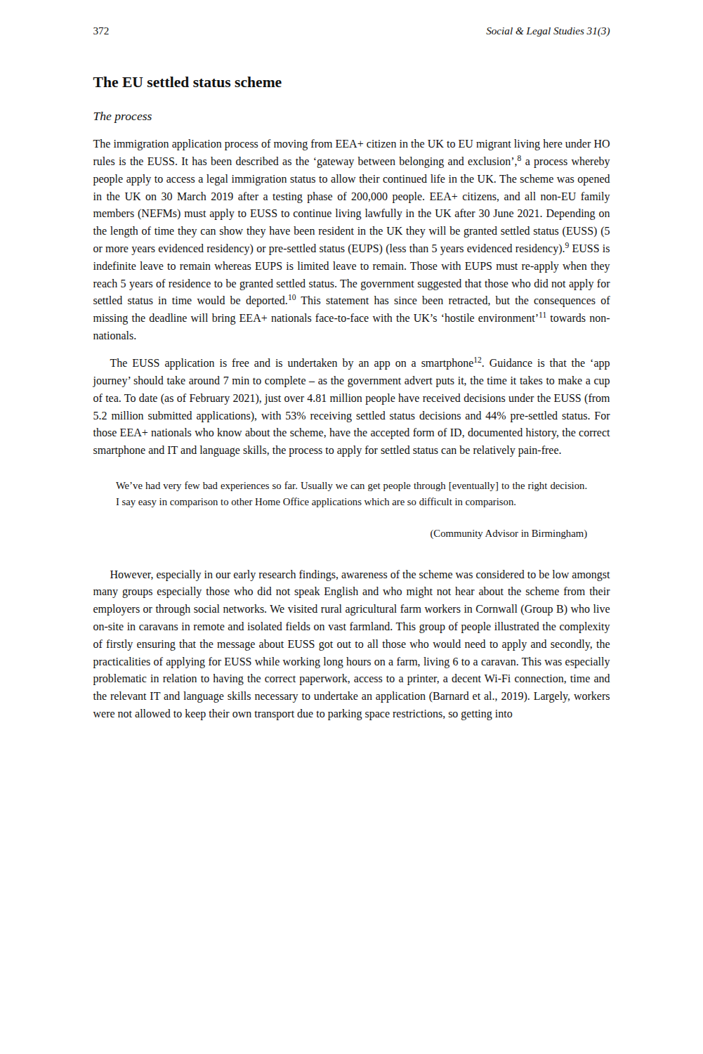372 Social & Legal Studies 31(3)
The EU settled status scheme
The process
The immigration application process of moving from EEA+ citizen in the UK to EU migrant living here under HO rules is the EUSS. It has been described as the ‘gateway between belonging and exclusion’,8 a process whereby people apply to access a legal immigration status to allow their continued life in the UK. The scheme was opened in the UK on 30 March 2019 after a testing phase of 200,000 people. EEA+ citizens, and all non-EU family members (NEFMs) must apply to EUSS to continue living lawfully in the UK after 30 June 2021. Depending on the length of time they can show they have been resident in the UK they will be granted settled status (EUSS) (5 or more years evidenced residency) or pre-settled status (EUPS) (less than 5 years evidenced residency).9 EUSS is indefinite leave to remain whereas EUPS is limited leave to remain. Those with EUPS must re-apply when they reach 5 years of residence to be granted settled status. The government suggested that those who did not apply for settled status in time would be deported.10 This statement has since been retracted, but the consequences of missing the deadline will bring EEA+ nationals face-to-face with the UK’s ‘hostile environment’11 towards non-nationals.
The EUSS application is free and is undertaken by an app on a smartphone12. Guidance is that the ‘app journey’ should take around 7 min to complete – as the government advert puts it, the time it takes to make a cup of tea. To date (as of February 2021), just over 4.81 million people have received decisions under the EUSS (from 5.2 million submitted applications), with 53% receiving settled status decisions and 44% pre-settled status. For those EEA+ nationals who know about the scheme, have the accepted form of ID, documented history, the correct smartphone and IT and language skills, the process to apply for settled status can be relatively pain-free.
We’ve had very few bad experiences so far. Usually we can get people through [eventually] to the right decision. I say easy in comparison to other Home Office applications which are so difficult in comparison.
(Community Advisor in Birmingham)
However, especially in our early research findings, awareness of the scheme was considered to be low amongst many groups especially those who did not speak English and who might not hear about the scheme from their employers or through social networks. We visited rural agricultural farm workers in Cornwall (Group B) who live on-site in caravans in remote and isolated fields on vast farmland. This group of people illustrated the complexity of firstly ensuring that the message about EUSS got out to all those who would need to apply and secondly, the practicalities of applying for EUSS while working long hours on a farm, living 6 to a caravan. This was especially problematic in relation to having the correct paperwork, access to a printer, a decent Wi-Fi connection, time and the relevant IT and language skills necessary to undertake an application (Barnard et al., 2019). Largely, workers were not allowed to keep their own transport due to parking space restrictions, so getting into